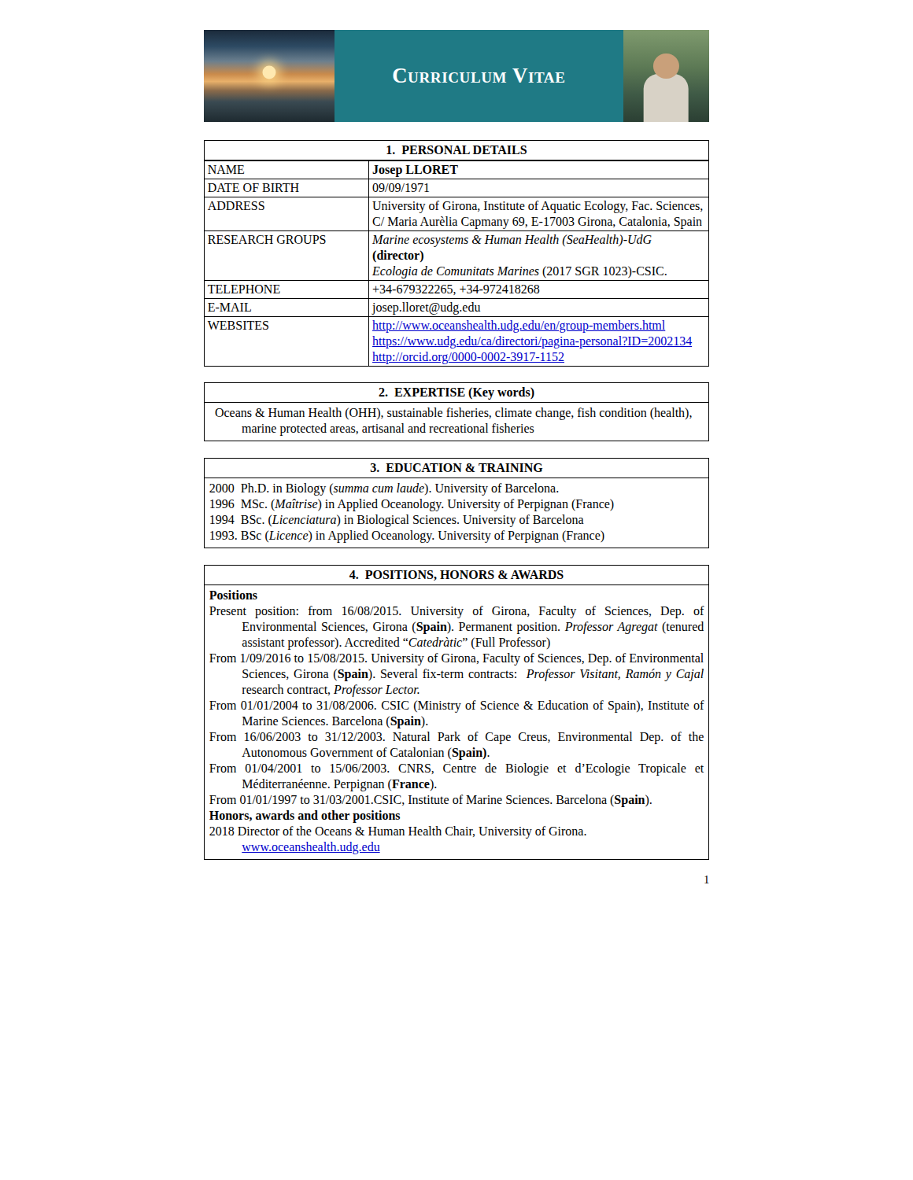Curriculum Vitae
1. PERSONAL DETAILS
| NAME | Josep LLORET |
| DATE OF BIRTH | 09/09/1971 |
| ADDRESS | University of Girona, Institute of Aquatic Ecology, Fac. Sciences, C/ Maria Aurèlia Capmany 69, E-17003 Girona, Catalonia, Spain |
| RESEARCH GROUPS | Marine ecosystems & Human Health (SeaHealth)-UdG (director) Ecologia de Comunitats Marines (2017 SGR 1023)-CSIC. |
| TELEPHONE | +34-679322265, +34-972418268 |
| E-MAIL | josep.lloret@udg.edu |
| WEBSITES | http://www.oceanshealth.udg.edu/en/group-members.html https://www.udg.edu/ca/directori/pagina-personal?ID=2002134 http://orcid.org/0000-0002-3917-1152 |
2. EXPERTISE (Key words)
Oceans & Human Health (OHH), sustainable fisheries, climate change, fish condition (health), marine protected areas, artisanal and recreational fisheries
3. EDUCATION & TRAINING
2000 Ph.D. in Biology (summa cum laude). University of Barcelona.
1996 MSc. (Maîtrise) in Applied Oceanology. University of Perpignan (France)
1994 BSc. (Licenciatura) in Biological Sciences. University of Barcelona
1993. BSc (Licence) in Applied Oceanology. University of Perpignan (France)
4. POSITIONS, HONORS & AWARDS
Positions
Present position: from 16/08/2015. University of Girona, Faculty of Sciences, Dep. of Environmental Sciences, Girona (Spain). Permanent position. Professor Agregat (tenured assistant professor). Accredited “Catedràtic” (Full Professor)
From 1/09/2016 to 15/08/2015. University of Girona, Faculty of Sciences, Dep. of Environmental Sciences, Girona (Spain). Several fix-term contracts: Professor Visitant, Ramón y Cajal research contract, Professor Lector.
From 01/01/2004 to 31/08/2006. CSIC (Ministry of Science & Education of Spain), Institute of Marine Sciences. Barcelona (Spain).
From 16/06/2003 to 31/12/2003. Natural Park of Cape Creus, Environmental Dep. of the Autonomous Government of Catalonian (Spain).
From 01/04/2001 to 15/06/2003. CNRS, Centre de Biologie et d’Ecologie Tropicale et Méditerranéenne. Perpignan (France).
From 01/01/1997 to 31/03/2001.CSIC, Institute of Marine Sciences. Barcelona (Spain).
Honors, awards and other positions
2018 Director of the Oceans & Human Health Chair, University of Girona.
www.oceanshealth.udg.edu
1